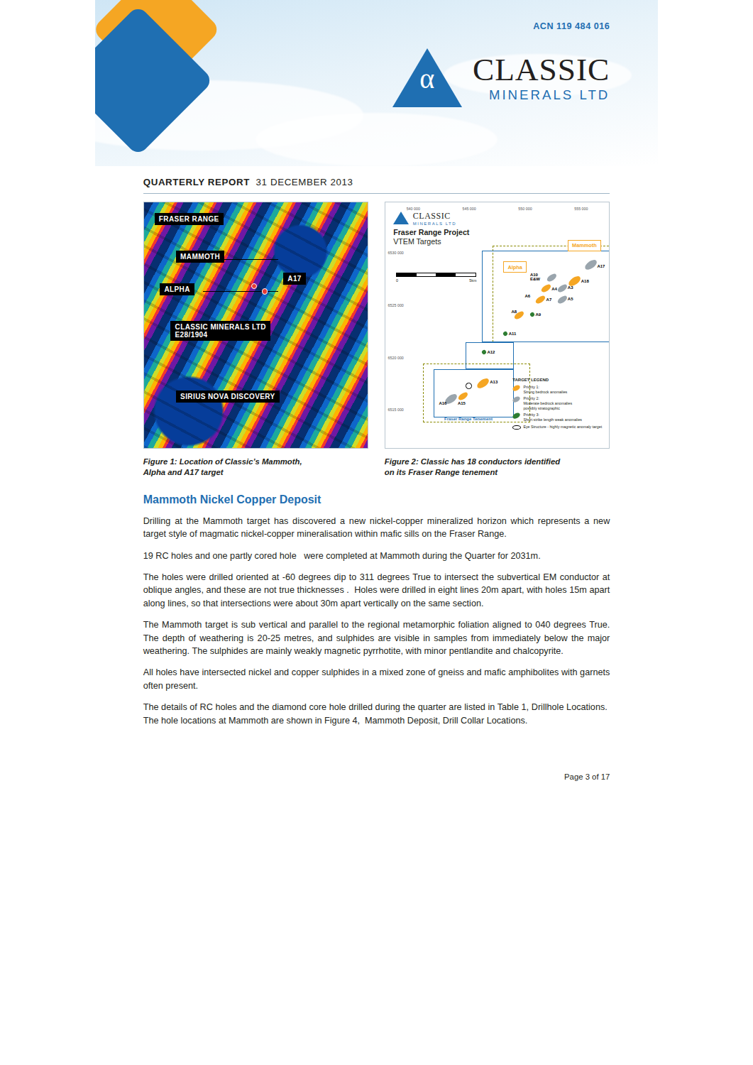ACN 119 484 016
α
CLASSIC
MINERALS LTD
QUARTERLY REPORT 31 DECEMBER 2013
FRASER RANGE
MAMMOTH
ALPHA
A17
CLASSIC MINERALS LTD
E28/1904
SIRIUS NOVA DISCOVERY
540 000545 000550 000555 000
CLASSIC
MINERALS LTD
Fraser Range Project
VTEM Targets
6530 000 6525 000 6520 000 6515 000
05km
A17
A18
A3
A10
E&W
A4
A5
A7
A6
A8
A9
A11
A12
A13
A16
A15
Mammoth
Alpha
Fraser Range Tenement
TARGET LEGEND
Priority 1:
Strong bedrock anomalies
Priority 2:
Moderate bedrock anomalies
possibly stratographic
Priority 3:
Short strike length weak anomalies
Eye Structure - highly magnetic anomaly target
Figure 1: Location of Classic’s Mammoth,
Alpha and A17 target
Figure 2: Classic has 18 conductors identified
on its Fraser Range tenement
Mammoth Nickel Copper Deposit
Drilling at the Mammoth target has discovered a new nickel-copper mineralized horizon which represents a new target style of magmatic nickel-copper mineralisation within mafic sills on the Fraser Range.
19 RC holes and one partly cored hole were completed at Mammoth during the Quarter for 2031m.
The holes were drilled oriented at -60 degrees dip to 311 degrees True to intersect the subvertical EM conductor at oblique angles, and these are not true thicknesses . Holes were drilled in eight lines 20m apart, with holes 15m apart along lines, so that intersections were about 30m apart vertically on the same section.
The Mammoth target is sub vertical and parallel to the regional metamorphic foliation aligned to 040 degrees True. The depth of weathering is 20-25 metres, and sulphides are visible in samples from immediately below the major weathering. The sulphides are mainly weakly magnetic pyrrhotite, with minor pentlandite and chalcopyrite.
All holes have intersected nickel and copper sulphides in a mixed zone of gneiss and mafic amphibolites with garnets often present.
The details of RC holes and the diamond core hole drilled during the quarter are listed in Table 1, Drillhole Locations. The hole locations at Mammoth are shown in Figure 4, Mammoth Deposit, Drill Collar Locations.
Page 3 of 17